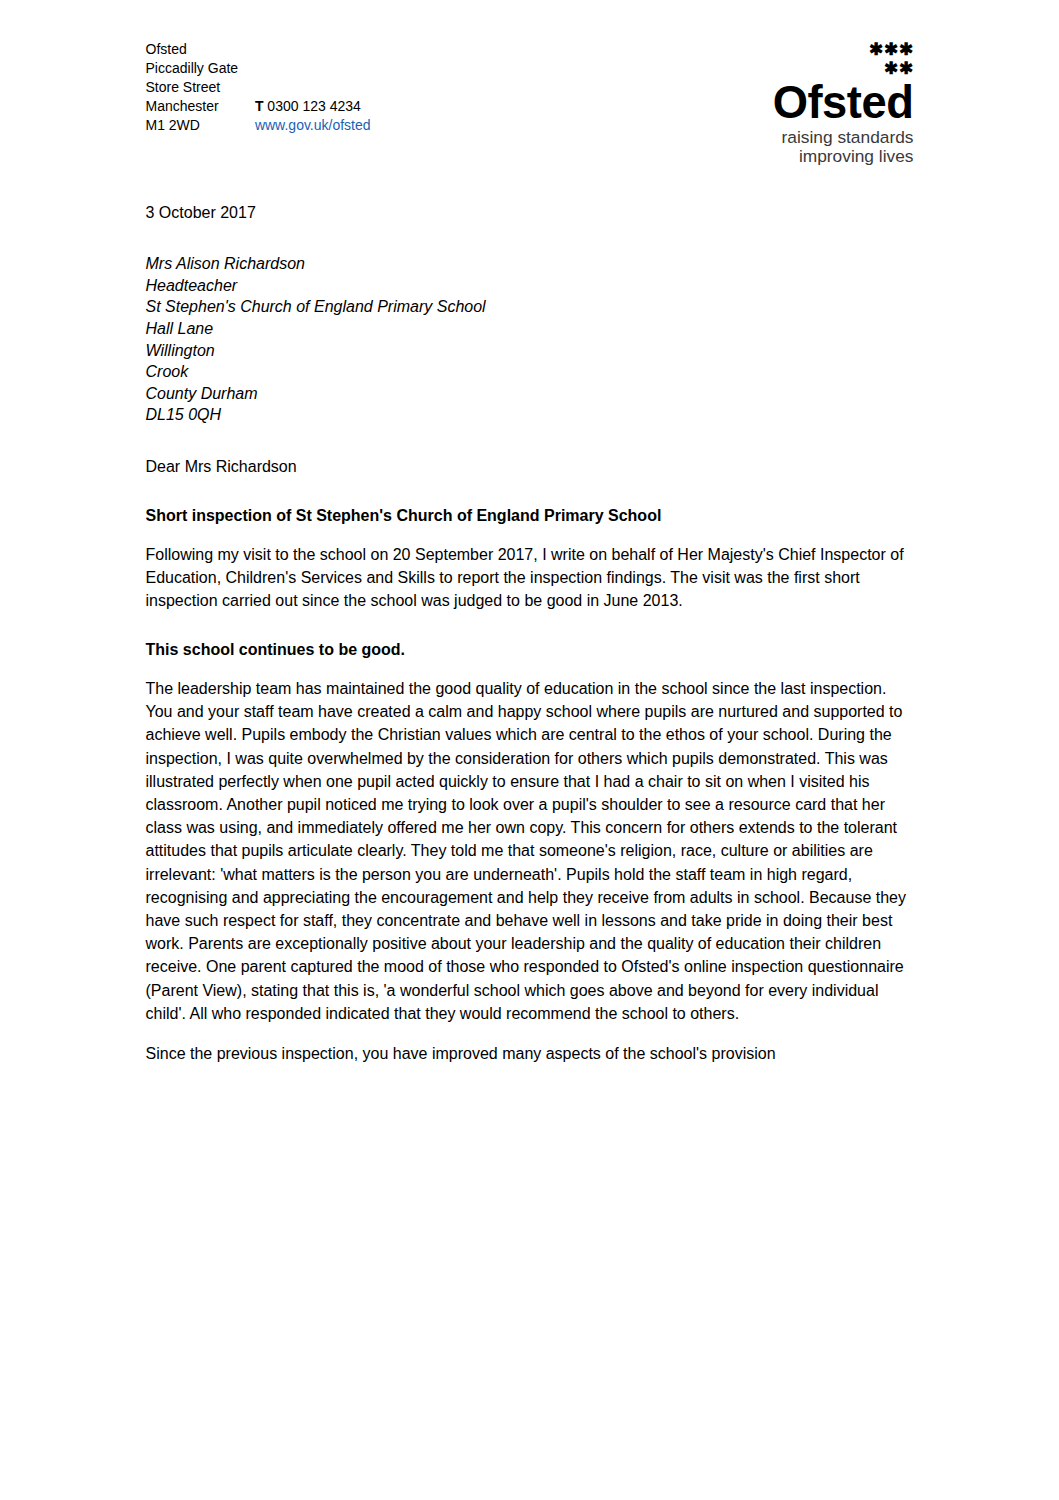| Ofsted | |
| Piccadilly Gate | |
| Store Street | |
| Manchester | T 0300 123 4234 |
| M1 2WD | www.gov.uk/ofsted |
✱✱✱
✱✱
Ofsted
raising standards
improving lives
3 October 2017
Mrs Alison Richardson
Headteacher
St Stephen's Church of England Primary School
Hall Lane
Willington
Crook
County Durham
DL15 0QH
Dear Mrs Richardson
Short inspection of St Stephen's Church of England Primary School
Following my visit to the school on 20 September 2017, I write on behalf of Her Majesty's Chief Inspector of Education, Children's Services and Skills to report the inspection findings. The visit was the first short inspection carried out since the school was judged to be good in June 2013.
This school continues to be good.
The leadership team has maintained the good quality of education in the school since the last inspection. You and your staff team have created a calm and happy school where pupils are nurtured and supported to achieve well. Pupils embody the Christian values which are central to the ethos of your school. During the inspection, I was quite overwhelmed by the consideration for others which pupils demonstrated. This was illustrated perfectly when one pupil acted quickly to ensure that I had a chair to sit on when I visited his classroom. Another pupil noticed me trying to look over a pupil's shoulder to see a resource card that her class was using, and immediately offered me her own copy. This concern for others extends to the tolerant attitudes that pupils articulate clearly. They told me that someone's religion, race, culture or abilities are irrelevant: 'what matters is the person you are underneath'. Pupils hold the staff team in high regard, recognising and appreciating the encouragement and help they receive from adults in school. Because they have such respect for staff, they concentrate and behave well in lessons and take pride in doing their best work. Parents are exceptionally positive about your leadership and the quality of education their children receive. One parent captured the mood of those who responded to Ofsted's online inspection questionnaire (Parent View), stating that this is, 'a wonderful school which goes above and beyond for every individual child'. All who responded indicated that they would recommend the school to others.
Since the previous inspection, you have improved many aspects of the school's provision